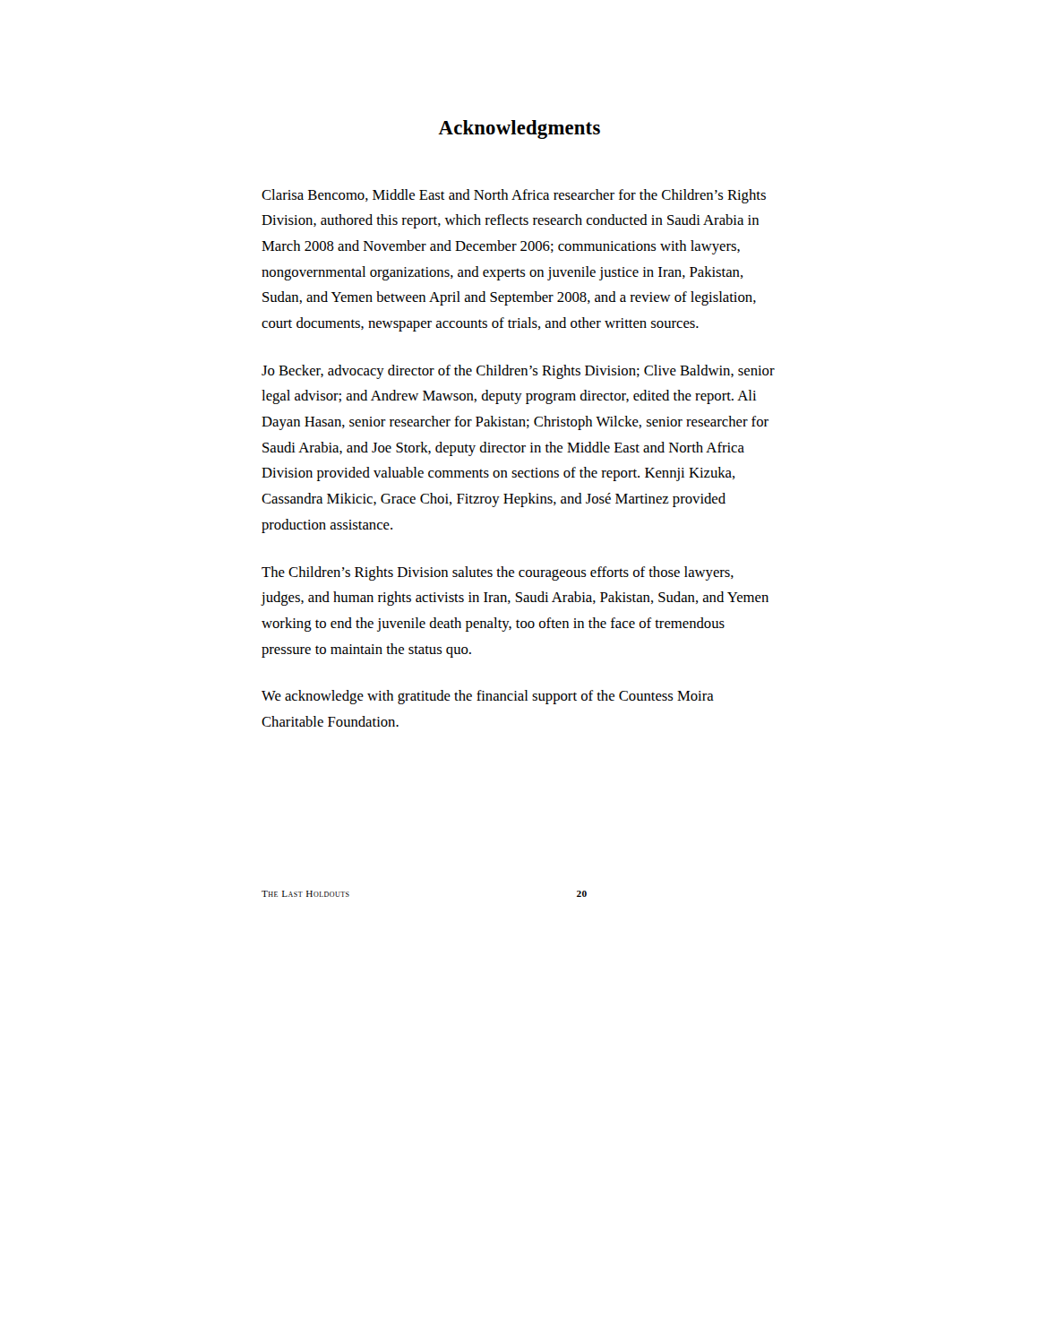Acknowledgments
Clarisa Bencomo, Middle East and North Africa researcher for the Children’s Rights Division, authored this report, which reflects research conducted in Saudi Arabia in March 2008 and November and December 2006; communications with lawyers, nongovernmental organizations, and experts on juvenile justice in Iran, Pakistan, Sudan, and Yemen between April and September 2008, and a review of legislation, court documents, newspaper accounts of trials, and other written sources.
Jo Becker, advocacy director of the Children’s Rights Division; Clive Baldwin, senior legal advisor; and Andrew Mawson, deputy program director, edited the report. Ali Dayan Hasan, senior researcher for Pakistan; Christoph Wilcke, senior researcher for Saudi Arabia, and Joe Stork, deputy director in the Middle East and North Africa Division provided valuable comments on sections of the report. Kennji Kizuka, Cassandra Mikicic, Grace Choi, Fitzroy Hepkins, and José Martinez provided production assistance.
The Children’s Rights Division salutes the courageous efforts of those lawyers, judges, and human rights activists in Iran, Saudi Arabia, Pakistan, Sudan, and Yemen working to end the juvenile death penalty, too often in the face of tremendous pressure to maintain the status quo.
We acknowledge with gratitude the financial support of the Countess Moira Charitable Foundation.
The Last Holdouts 20